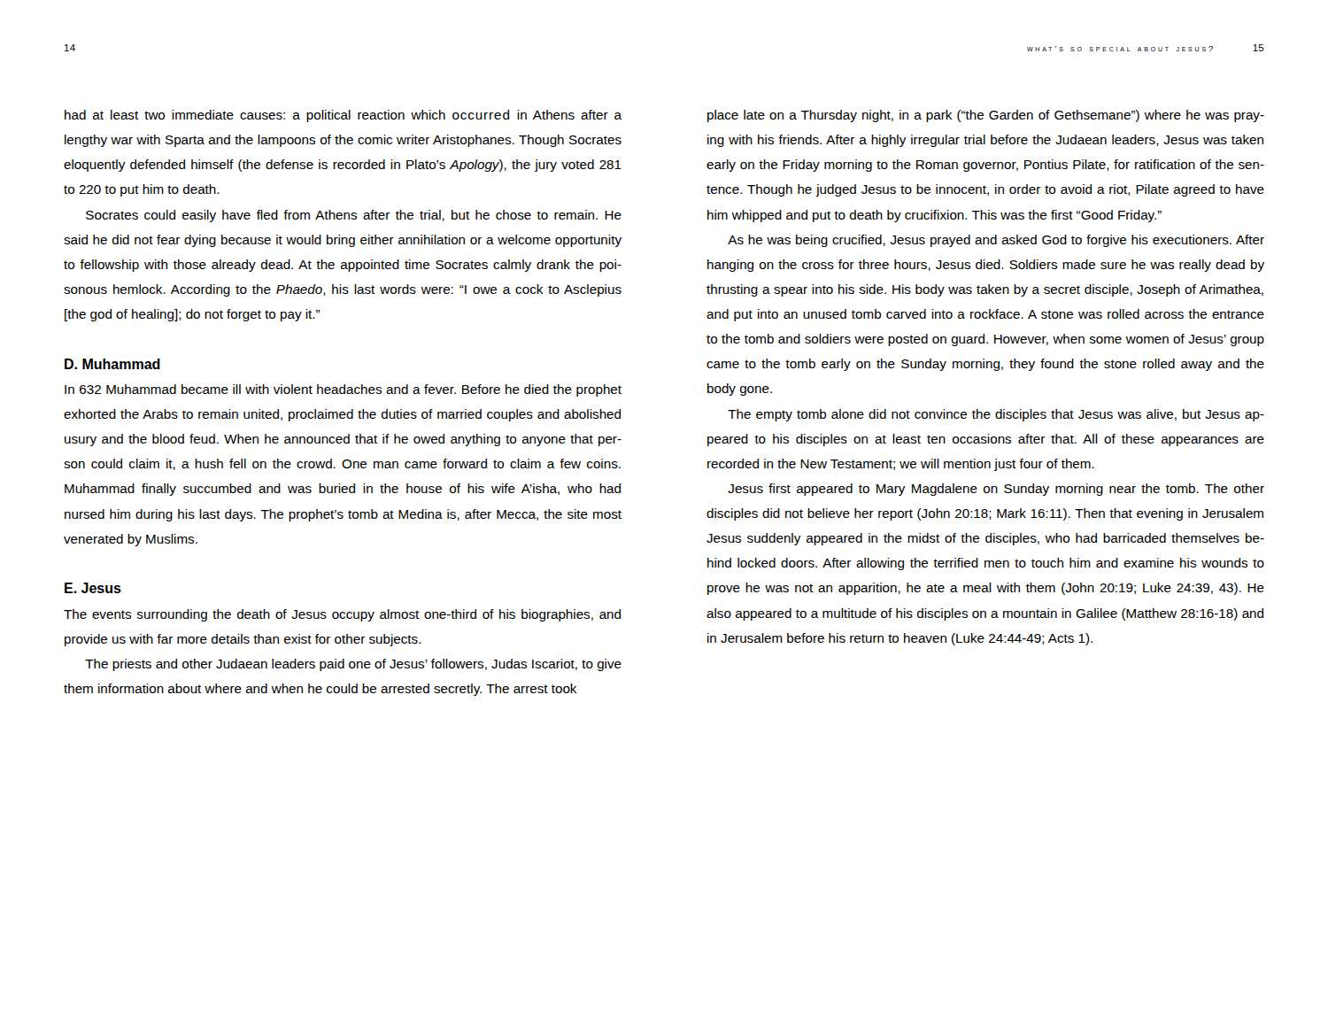14
what’s so special about jesus? 15
had at least two immediate causes: a political reaction which occurred in Athens after a lengthy war with Sparta and the lampoons of the comic writer Aristophanes. Though Socrates eloquently defended himself (the defense is recorded in Plato’s Apology), the jury voted 281 to 220 to put him to death.
Socrates could easily have fled from Athens after the trial, but he chose to remain. He said he did not fear dying because it would bring either annihilation or a welcome opportunity to fellowship with those already dead. At the appointed time Socrates calmly drank the poisonous hemlock. According to the Phaedo, his last words were: “I owe a cock to Asclepius [the god of healing]; do not forget to pay it.”
D. Muhammad
In 632 Muhammad became ill with violent headaches and a fever. Before he died the prophet exhorted the Arabs to remain united, proclaimed the duties of married couples and abolished usury and the blood feud. When he announced that if he owed anything to anyone that person could claim it, a hush fell on the crowd. One man came forward to claim a few coins. Muhammad finally succumbed and was buried in the house of his wife A’isha, who had nursed him during his last days. The prophet’s tomb at Medina is, after Mecca, the site most venerated by Muslims.
E. Jesus
The events surrounding the death of Jesus occupy almost one-third of his biographies, and provide us with far more details than exist for other subjects.
The priests and other Judaean leaders paid one of Jesus’ followers, Judas Iscariot, to give them information about where and when he could be arrested secretly. The arrest took
place late on a Thursday night, in a park (“the Garden of Gethsemane”) where he was praying with his friends. After a highly irregular trial before the Judaean leaders, Jesus was taken early on the Friday morning to the Roman governor, Pontius Pilate, for ratification of the sentence. Though he judged Jesus to be innocent, in order to avoid a riot, Pilate agreed to have him whipped and put to death by crucifixion. This was the first “Good Friday.”
As he was being crucified, Jesus prayed and asked God to forgive his executioners. After hanging on the cross for three hours, Jesus died. Soldiers made sure he was really dead by thrusting a spear into his side. His body was taken by a secret disciple, Joseph of Arimathea, and put into an unused tomb carved into a rockface. A stone was rolled across the entrance to the tomb and soldiers were posted on guard. However, when some women of Jesus’ group came to the tomb early on the Sunday morning, they found the stone rolled away and the body gone.
The empty tomb alone did not convince the disciples that Jesus was alive, but Jesus appeared to his disciples on at least ten occasions after that. All of these appearances are recorded in the New Testament; we will mention just four of them.
Jesus first appeared to Mary Magdalene on Sunday morning near the tomb. The other disciples did not believe her report (John 20:18; Mark 16:11). Then that evening in Jerusalem Jesus suddenly appeared in the midst of the disciples, who had barricaded themselves behind locked doors. After allowing the terrified men to touch him and examine his wounds to prove he was not an apparition, he ate a meal with them (John 20:19; Luke 24:39, 43). He also appeared to a multitude of his disciples on a mountain in Galilee (Matthew 28:16-18) and in Jerusalem before his return to heaven (Luke 24:44-49; Acts 1).